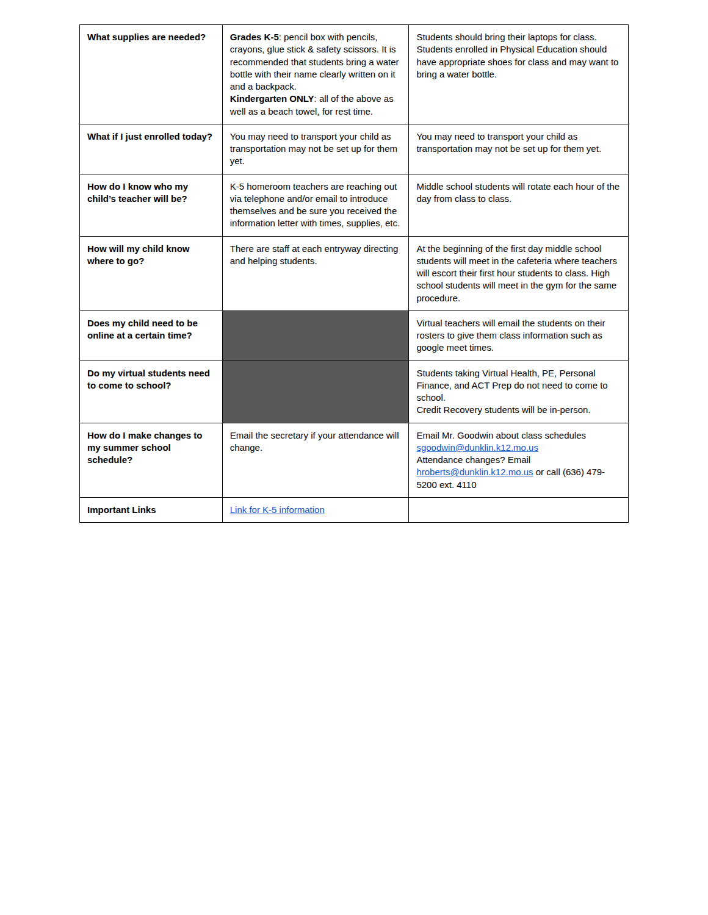| What supplies are needed? | Grades K-5 : pencil box with pencils, crayons, glue stick & safety scissors. It is recommended that students bring a water bottle with their name clearly written on it and a backpack. Kindergarten ONLY : all of the above as well as a beach towel, for rest time. | Students should bring their laptops for class. Students enrolled in Physical Education should have appropriate shoes for class and may want to bring a water bottle. |
| What if I just enrolled today? | You may need to transport your child as transportation may not be set up for them yet. | You may need to transport your child as transportation may not be set up for them yet. |
| How do I know who my child’s teacher will be? | K-5 homeroom teachers are reaching out via telephone and/or email to introduce themselves and be sure you received the information letter with times, supplies, etc. | Middle school students will rotate each hour of the day from class to class. |
| How will my child know where to go? | There are staff at each entryway directing and helping students. | At the beginning of the first day middle school students will meet in the cafeteria where teachers will escort their first hour students to class. High school students will meet in the gym for the same procedure. |
| Does my child need to be online at a certain time? | | Virtual teachers will email the students on their rosters to give them class information such as google meet times. |
| Do my virtual students need to come to school? | | Students taking Virtual Health, PE, Personal Finance, and ACT Prep do not need to come to school. Credit Recovery students will be in-person. |
| How do I make changes to my summer school schedule? | Email the secretary if your attendance will change. | Email Mr. Goodwin about class schedules sgoodwin@dunklin.k12.mo.us Attendance changes? Email hroberts@dunklin.k12.mo.us or call (636) 479-5200 ext. 4110 |
| Important Links | Link for K-5 information | |